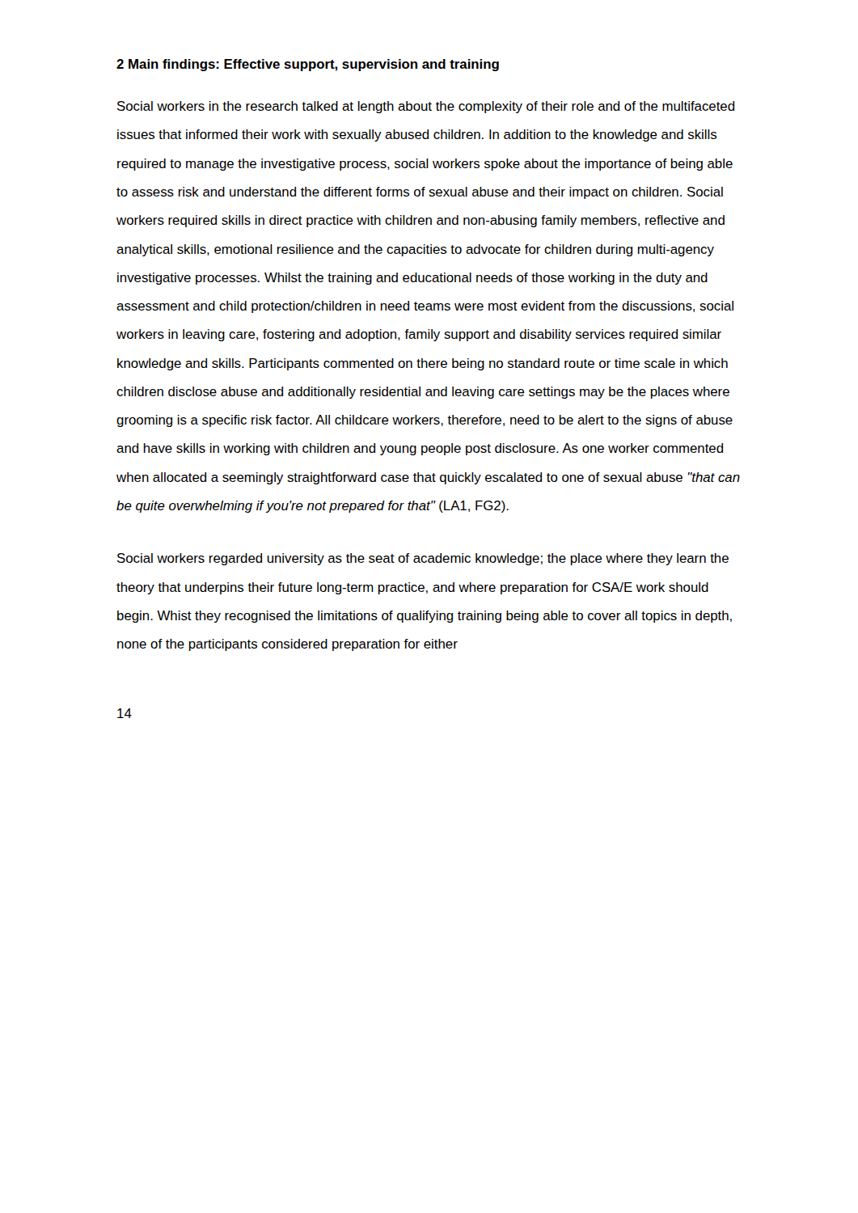2 Main findings: Effective support, supervision and training
Social workers in the research talked at length about the complexity of their role and of the multifaceted issues that informed their work with sexually abused children. In addition to the knowledge and skills required to manage the investigative process, social workers spoke about the importance of being able to assess risk and understand the different forms of sexual abuse and their impact on children. Social workers required skills in direct practice with children and non-abusing family members, reflective and analytical skills, emotional resilience and the capacities to advocate for children during multi-agency investigative processes. Whilst the training and educational needs of those working in the duty and assessment and child protection/children in need teams were most evident from the discussions, social workers in leaving care, fostering and adoption, family support and disability services required similar knowledge and skills. Participants commented on there being no standard route or time scale in which children disclose abuse and additionally residential and leaving care settings may be the places where grooming is a specific risk factor. All childcare workers, therefore, need to be alert to the signs of abuse and have skills in working with children and young people post disclosure. As one worker commented when allocated a seemingly straightforward case that quickly escalated to one of sexual abuse "that can be quite overwhelming if you're not prepared for that" (LA1, FG2).
Social workers regarded university as the seat of academic knowledge; the place where they learn the theory that underpins their future long-term practice, and where preparation for CSA/E work should begin. Whist they recognised the limitations of qualifying training being able to cover all topics in depth, none of the participants considered preparation for either
14